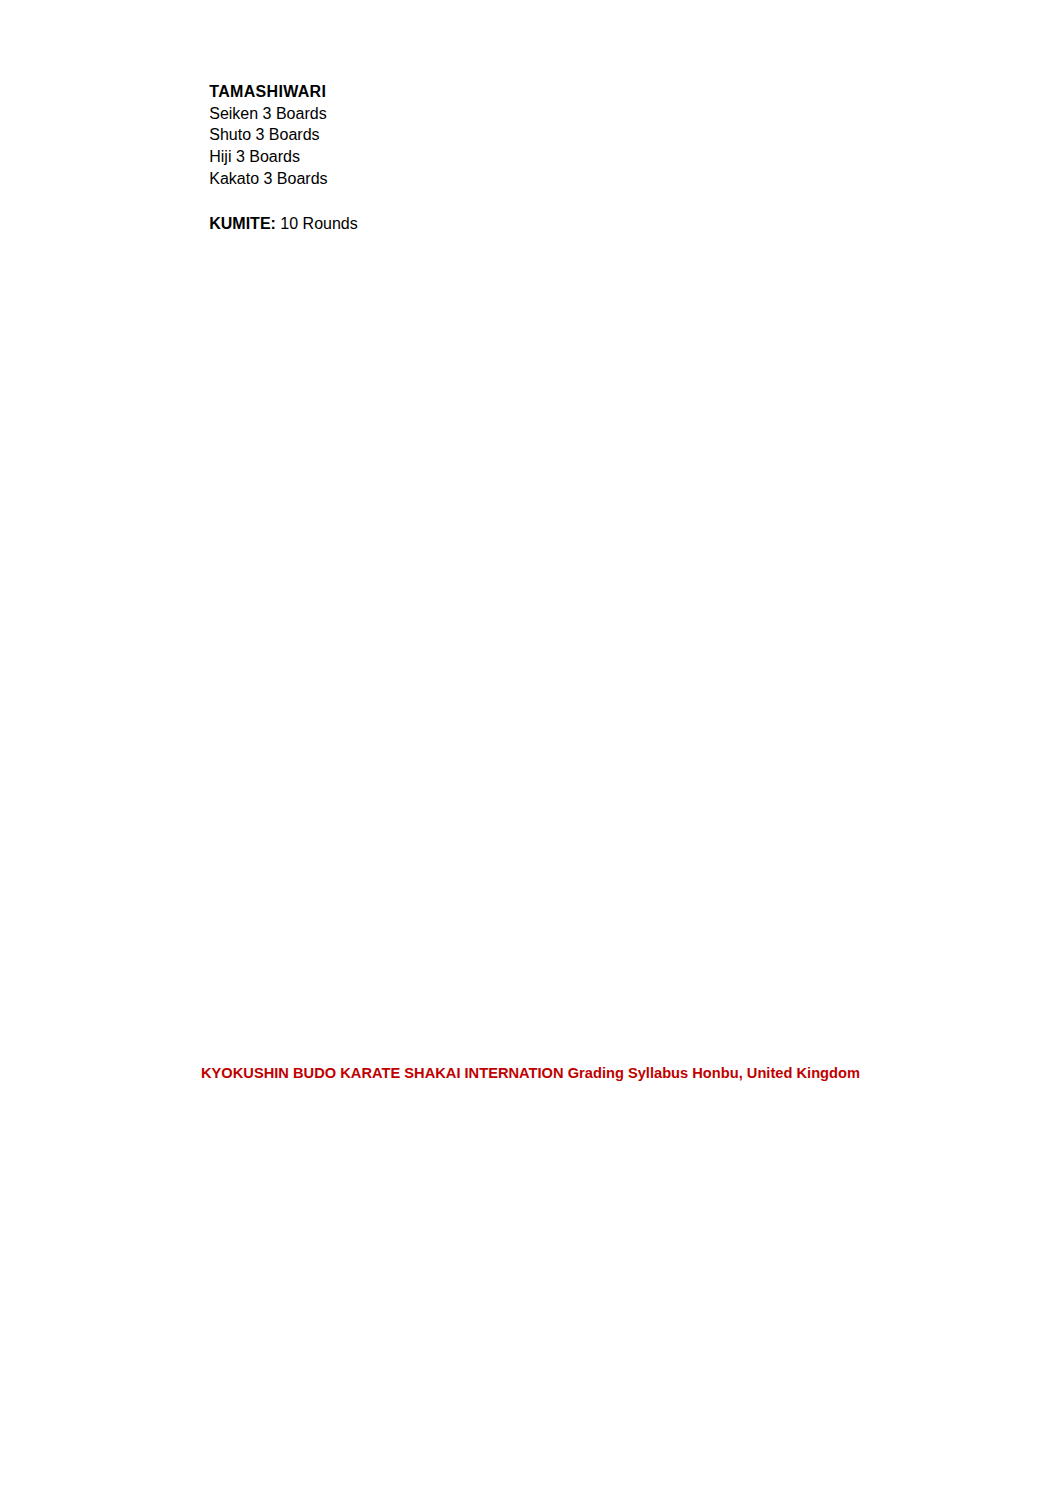極真
TAMASHIWARI
Seiken 3 Boards
Shuto 3 Boards
Hiji 3 Boards
Kakato 3 Boards
KUMITE: 10 Rounds
KYOKUSHIN BUDO KARATE SHAKAI INTERNATION Grading Syllabus Honbu, United Kingdom